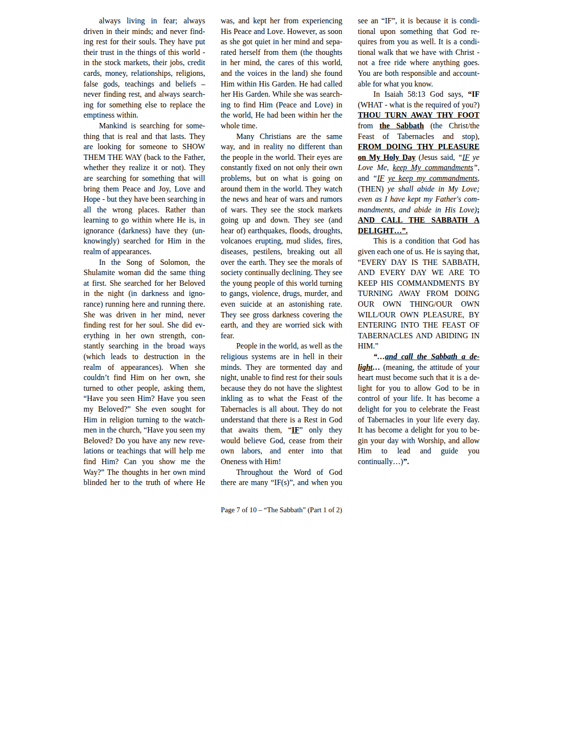always living in fear; always driven in their minds; and never finding rest for their souls. They have put their trust in the things of this world - in the stock markets, their jobs, credit cards, money, relationships, religions, false gods, teachings and beliefs – never finding rest, and always searching for something else to replace the emptiness within.
Mankind is searching for something that is real and that lasts. They are looking for someone to SHOW THEM THE WAY (back to the Father, whether they realize it or not). They are searching for something that will bring them Peace and Joy, Love and Hope - but they have been searching in all the wrong places. Rather than learning to go within where He is, in ignorance (darkness) have they (unknowingly) searched for Him in the realm of appearances.
In the Song of Solomon, the Shulamite woman did the same thing at first. She searched for her Beloved in the night (in darkness and ignorance) running here and running there. She was driven in her mind, never finding rest for her soul. She did everything in her own strength, constantly searching in the broad ways (which leads to destruction in the realm of appearances). When she couldn’t find Him on her own, she turned to other people, asking them, “Have you seen Him? Have you seen my Beloved?” She even sought for Him in religion turning to the watchmen in the church, “Have you seen my Beloved? Do you have any new revelations or teachings that will help me find Him? Can you show me the Way?” The thoughts in her own mind blinded her to the truth of where He was, and kept her from experiencing His Peace and Love. However, as soon as she got quiet in her mind and separated herself from them (the thoughts in her mind, the cares of this world, and the voices in the land) she found Him within His Garden. He had called her His Garden. While she was searching to find Him (Peace and Love) in the world, He had been within her the whole time.
Many Christians are the same way, and in reality no different than the people in the world. Their eyes are constantly fixed on not only their own problems, but on what is going on around them in the world. They watch the news and hear of wars and rumors of wars. They see the stock markets going up and down. They see (and hear of) earthquakes, floods, droughts, volcanoes erupting, mud slides, fires, diseases, pestilens, breaking out all over the earth. They see the morals of society continually declining. They see the young people of this world turning to gangs, violence, drugs, murder, and even suicide at an astonishing rate. They see gross darkness covering the earth, and they are worried sick with fear.
People in the world, as well as the religious systems are in hell in their minds. They are tormented day and night, unable to find rest for their souls because they do not have the slightest inkling as to what the Feast of the Tabernacles is all about. They do not understand that there is a Rest in God that awaits them, “IF” only they would believe God, cease from their own labors, and enter into that Oneness with Him!
Throughout the Word of God there are many “IF(s)”, and when you see an “IF”, it is because it is conditional upon something that God requires from you as well. It is a conditional walk that we have with Christ - not a free ride where anything goes. You are both responsible and accountable for what you know.
In Isaiah 58:13 God says, “IF (WHAT - what is the required of you?) THOU TURN AWAY THY FOOT from the Sabbath (the Christ/the Feast of Tabernacles and stop), FROM DOING THY PLEASURE on My Holy Day (Jesus said, “IF ye Love Me, keep My commandments”, and “IF ye keep my commandments, (THEN) ye shall abide in My Love; even as I have kept my Father's commandments, and abide in His Love); AND CALL THE SABBATH A DELIGHT…”.
This is a condition that God has given each one of us. He is saying that, “EVERY DAY IS THE SABBATH, AND EVERY DAY WE ARE TO KEEP HIS COMMANDMENTS BY TURNING AWAY FROM DOING OUR OWN THING/OUR OWN WILL/OUR OWN PLEASURE, BY ENTERING INTO THE FEAST OF TABERNACLES AND ABIDING IN HIM.”
“…and call the Sabbath a delight… (meaning, the attitude of your heart must become such that it is a delight for you to allow God to be in control of your life. It has become a delight for you to celebrate the Feast of Tabernacles in your life every day. It has become a delight for you to begin your day with Worship, and allow Him to lead and guide you continually…)”.
Page 7 of 10 – “The Sabbath” (Part 1 of 2)